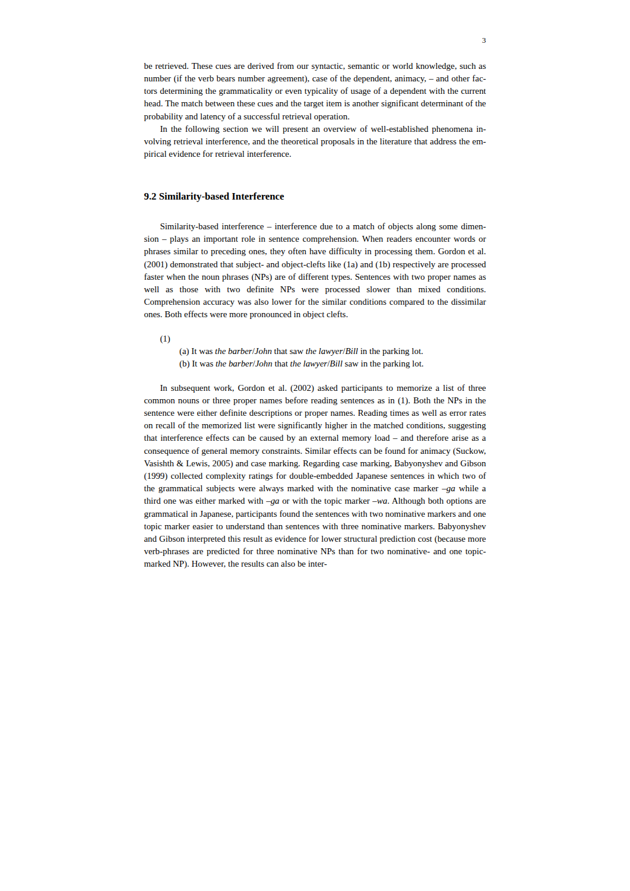3
be retrieved. These cues are derived from our syntactic, semantic or world knowledge, such as number (if the verb bears number agreement), case of the dependent, animacy, – and other factors determining the grammaticality or even typicality of usage of a dependent with the current head. The match between these cues and the target item is another significant determinant of the probability and latency of a successful retrieval operation.
In the following section we will present an overview of well-established phenomena involving retrieval interference, and the theoretical proposals in the literature that address the empirical evidence for retrieval interference.
9.2 Similarity-based Interference
Similarity-based interference – interference due to a match of objects along some dimension – plays an important role in sentence comprehension. When readers encounter words or phrases similar to preceding ones, they often have difficulty in processing them. Gordon et al. (2001) demonstrated that subject- and object-clefts like (1a) and (1b) respectively are processed faster when the noun phrases (NPs) are of different types. Sentences with two proper names as well as those with two definite NPs were processed slower than mixed conditions. Comprehension accuracy was also lower for the similar conditions compared to the dissimilar ones. Both effects were more pronounced in object clefts.
(1)
(a) It was the barber/John that saw the lawyer/Bill in the parking lot.
(b) It was the barber/John that the lawyer/Bill saw in the parking lot.
In subsequent work, Gordon et al. (2002) asked participants to memorize a list of three common nouns or three proper names before reading sentences as in (1). Both the NPs in the sentence were either definite descriptions or proper names. Reading times as well as error rates on recall of the memorized list were significantly higher in the matched conditions, suggesting that interference effects can be caused by an external memory load – and therefore arise as a consequence of general memory constraints. Similar effects can be found for animacy (Suckow, Vasishth & Lewis, 2005) and case marking. Regarding case marking, Babyonyshev and Gibson (1999) collected complexity ratings for double-embedded Japanese sentences in which two of the grammatical subjects were always marked with the nominative case marker –ga while a third one was either marked with –ga or with the topic marker –wa. Although both options are grammatical in Japanese, participants found the sentences with two nominative markers and one topic marker easier to understand than sentences with three nominative markers. Babyonyshev and Gibson interpreted this result as evidence for lower structural prediction cost (because more verb-phrases are predicted for three nominative NPs than for two nominative- and one topic-marked NP). However, the results can also be inter-